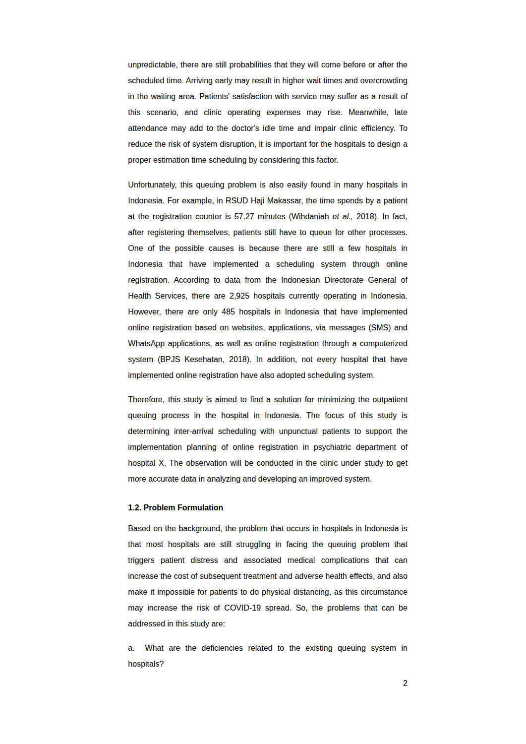unpredictable, there are still probabilities that they will come before or after the scheduled time. Arriving early may result in higher wait times and overcrowding in the waiting area. Patients' satisfaction with service may suffer as a result of this scenario, and clinic operating expenses may rise. Meanwhile, late attendance may add to the doctor's idle time and impair clinic efficiency. To reduce the risk of system disruption, it is important for the hospitals to design a proper estimation time scheduling by considering this factor.
Unfortunately, this queuing problem is also easily found in many hospitals in Indonesia. For example, in RSUD Haji Makassar, the time spends by a patient at the registration counter is 57.27 minutes (Wihdaniah et al., 2018). In fact, after registering themselves, patients still have to queue for other processes. One of the possible causes is because there are still a few hospitals in Indonesia that have implemented a scheduling system through online registration. According to data from the Indonesian Directorate General of Health Services, there are 2,925 hospitals currently operating in Indonesia. However, there are only 485 hospitals in Indonesia that have implemented online registration based on websites, applications, via messages (SMS) and WhatsApp applications, as well as online registration through a computerized system (BPJS Kesehatan, 2018). In addition, not every hospital that have implemented online registration have also adopted scheduling system.
Therefore, this study is aimed to find a solution for minimizing the outpatient queuing process in the hospital in Indonesia. The focus of this study is determining inter-arrival scheduling with unpunctual patients to support the implementation planning of online registration in psychiatric department of hospital X. The observation will be conducted in the clinic under study to get more accurate data in analyzing and developing an improved system.
1.2. Problem Formulation
Based on the background, the problem that occurs in hospitals in Indonesia is that most hospitals are still struggling in facing the queuing problem that triggers patient distress and associated medical complications that can increase the cost of subsequent treatment and adverse health effects, and also make it impossible for patients to do physical distancing, as this circumstance may increase the risk of COVID-19 spread. So, the problems that can be addressed in this study are:
a. What are the deficiencies related to the existing queuing system in hospitals?
2